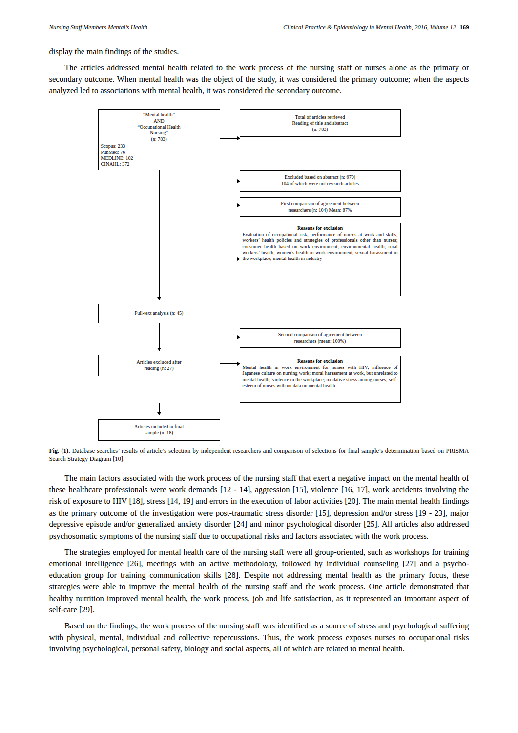Nursing Staff Members Mental’s Health Clinical Practice & Epidemiology in Mental Health, 2016, Volume 12169
display the main findings of the studies.
The articles addressed mental health related to the work process of the nursing staff or nurses alone as the primary or secondary outcome. When mental health was the object of the study, it was considered the primary outcome; when the aspects analyzed led to associations with mental health, it was considered the secondary outcome.
“Mental health”
AND
“Occupational Health
Nursing”
(n: 783)
Scopus: 233
PubMed: 76
MEDLINE: 102
CINAHL: 372
Total of articles retrieved
Reading of title and abstract
(n: 783)
Excluded based on abstract (n: 679)
104 of which were not research articles
First comparison of agreement between
researchers (n: 104) Mean: 87%
Reasons for exclusion
Evaluation of occupational risk; performance of nurses at work and skills; workers’ health policies and strategies of professionals other than nurses; consumer health based on work environment; environmental health; rural workers’ health; women’s health in work environment; sexual harassment in the workplace; mental health in industry
Full-text analysis (n: 45)
Second comparison of agreement between
researchers (mean: 100%)
Articles excluded after
reading (n: 27)
Reasons for exclusion
Mental health in work environment for nurses with HIV; influence of Japanese culture on nursing work; moral harassment at work, but unrelated to mental health; violence in the workplace; oxidative stress among nurses; self-esteem of nurses with no data on mental health
Articles included in final
sample (n: 18)
Fig. (1). Database searches’ results of article’s selection by independent researchers and comparison of selections for final sample’s determination based on PRISMA Search Strategy Diagram [10].
The main factors associated with the work process of the nursing staff that exert a negative impact on the mental health of these healthcare professionals were work demands [12 - 14], aggression [15], violence [16, 17], work accidents involving the risk of exposure to HIV [18], stress [14, 19] and errors in the execution of labor activities [20]. The main mental health findings as the primary outcome of the investigation were post-traumatic stress disorder [15], depression and/or stress [19 - 23], major depressive episode and/or generalized anxiety disorder [24] and minor psychological disorder [25]. All articles also addressed psychosomatic symptoms of the nursing staff due to occupational risks and factors associated with the work process.
The strategies employed for mental health care of the nursing staff were all group-oriented, such as workshops for training emotional intelligence [26], meetings with an active methodology, followed by individual counseling [27] and a psycho-education group for training communication skills [28]. Despite not addressing mental health as the primary focus, these strategies were able to improve the mental health of the nursing staff and the work process. One article demonstrated that healthy nutrition improved mental health, the work process, job and life satisfaction, as it represented an important aspect of self-care [29].
Based on the findings, the work process of the nursing staff was identified as a source of stress and psychological suffering with physical, mental, individual and collective repercussions. Thus, the work process exposes nurses to occupational risks involving psychological, personal safety, biology and social aspects, all of which are related to mental health.